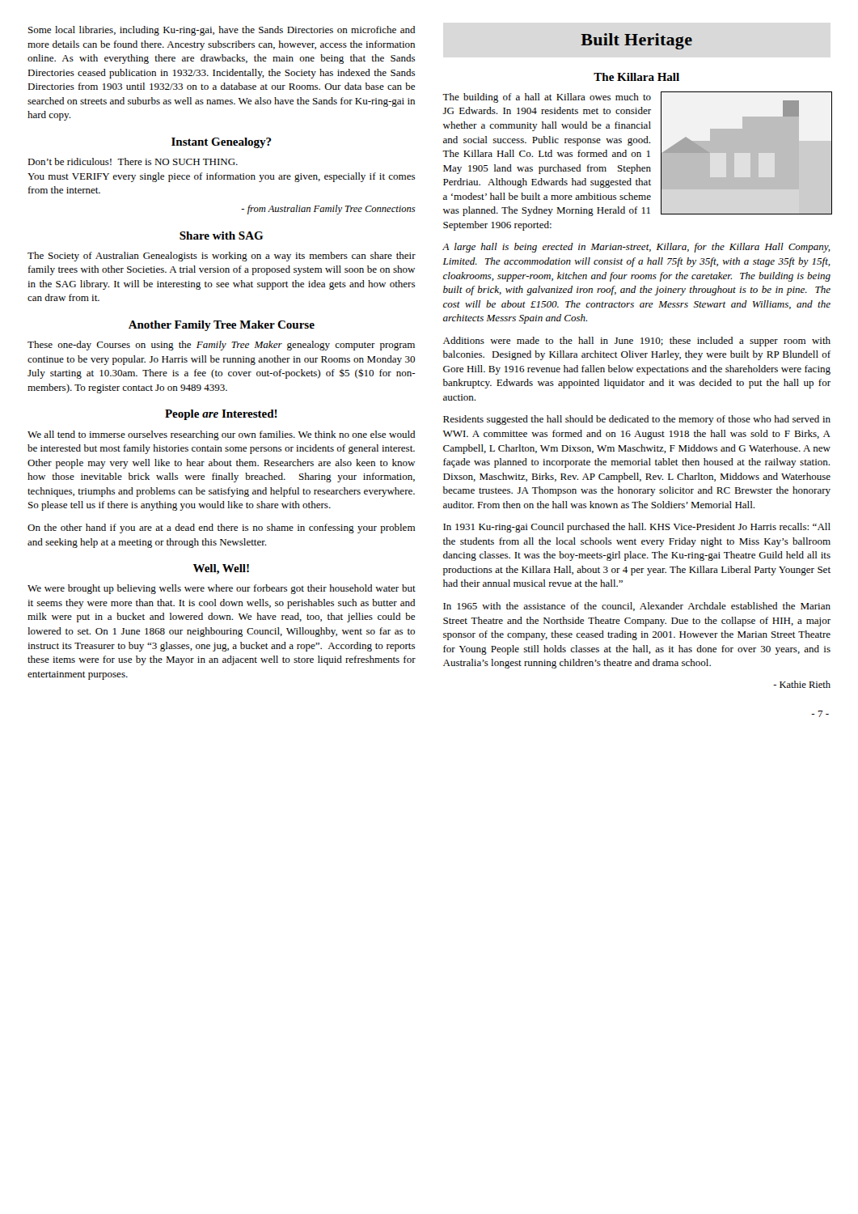Some local libraries, including Ku-ring-gai, have the Sands Directories on microfiche and more details can be found there. Ancestry subscribers can, however, access the information online. As with everything there are drawbacks, the main one being that the Sands Directories ceased publication in 1932/33. Incidentally, the Society has indexed the Sands Directories from 1903 until 1932/33 on to a database at our Rooms. Our data base can be searched on streets and suburbs as well as names. We also have the Sands for Ku-ring-gai in hard copy.
Instant Genealogy?
Don’t be ridiculous! There is NO SUCH THING.
You must VERIFY every single piece of information you are given, especially if it comes from the internet.
- from Australian Family Tree Connections
Share with SAG
The Society of Australian Genealogists is working on a way its members can share their family trees with other Societies. A trial version of a proposed system will soon be on show in the SAG library. It will be interesting to see what support the idea gets and how others can draw from it.
Another Family Tree Maker Course
These one-day Courses on using the Family Tree Maker genealogy computer program continue to be very popular. Jo Harris will be running another in our Rooms on Monday 30 July starting at 10.30am. There is a fee (to cover out-of-pockets) of $5 ($10 for non-members). To register contact Jo on 9489 4393.
People are Interested!
We all tend to immerse ourselves researching our own families. We think no one else would be interested but most family histories contain some persons or incidents of general interest. Other people may very well like to hear about them. Researchers are also keen to know how those inevitable brick walls were finally breached. Sharing your information, techniques, triumphs and problems can be satisfying and helpful to researchers everywhere. So please tell us if there is anything you would like to share with others.
On the other hand if you are at a dead end there is no shame in confessing your problem and seeking help at a meeting or through this Newsletter.
Well, Well!
We were brought up believing wells were where our forbears got their household water but it seems they were more than that. It is cool down wells, so perishables such as butter and milk were put in a bucket and lowered down. We have read, too, that jellies could be lowered to set. On 1 June 1868 our neighbouring Council, Willoughby, went so far as to instruct its Treasurer to buy “3 glasses, one jug, a bucket and a rope”. According to reports these items were for use by the Mayor in an adjacent well to store liquid refreshments for entertainment purposes.
Built Heritage
The Killara Hall
The building of a hall at Killara owes much to JG Edwards. In 1904 residents met to consider whether a community hall would be a financial and social success. Public response was good. The Killara Hall Co. Ltd was formed and on 1 May 1905 land was purchased from Stephen Perdriau. Although Edwards had suggested that a ‘modest’ hall be built a more ambitious scheme was planned. The Sydney Morning Herald of 11 September 1906 reported:
A large hall is being erected in Marian-street, Killara, for the Killara Hall Company, Limited. The accommodation will consist of a hall 75ft by 35ft, with a stage 35ft by 15ft, cloakrooms, supper-room, kitchen and four rooms for the caretaker. The building is being built of brick, with galvanized iron roof, and the joinery throughout is to be in pine. The cost will be about £1500. The contractors are Messrs Stewart and Williams, and the architects Messrs Spain and Cosh.
Additions were made to the hall in June 1910; these included a supper room with balconies. Designed by Killara architect Oliver Harley, they were built by RP Blundell of Gore Hill. By 1916 revenue had fallen below expectations and the shareholders were facing bankruptcy. Edwards was appointed liquidator and it was decided to put the hall up for auction.
Residents suggested the hall should be dedicated to the memory of those who had served in WWI. A committee was formed and on 16 August 1918 the hall was sold to F Birks, A Campbell, L Charlton, Wm Dixson, Wm Maschwitz, F Middows and G Waterhouse. A new façade was planned to incorporate the memorial tablet then housed at the railway station. Dixson, Maschwitz, Birks, Rev. AP Campbell, Rev. L Charlton, Middows and Waterhouse became trustees. JA Thompson was the honorary solicitor and RC Brewster the honorary auditor. From then on the hall was known as The Soldiers’ Memorial Hall.
In 1931 Ku-ring-gai Council purchased the hall. KHS Vice-President Jo Harris recalls: “All the students from all the local schools went every Friday night to Miss Kay’s ballroom dancing classes. It was the boy-meets-girl place. The Ku-ring-gai Theatre Guild held all its productions at the Killara Hall, about 3 or 4 per year. The Killara Liberal Party Younger Set had their annual musical revue at the hall.”
In 1965 with the assistance of the council, Alexander Archdale established the Marian Street Theatre and the Northside Theatre Company. Due to the collapse of HIH, a major sponsor of the company, these ceased trading in 2001. However the Marian Street Theatre for Young People still holds classes at the hall, as it has done for over 30 years, and is Australia’s longest running children’s theatre and drama school.
- Kathie Rieth
- 7 -